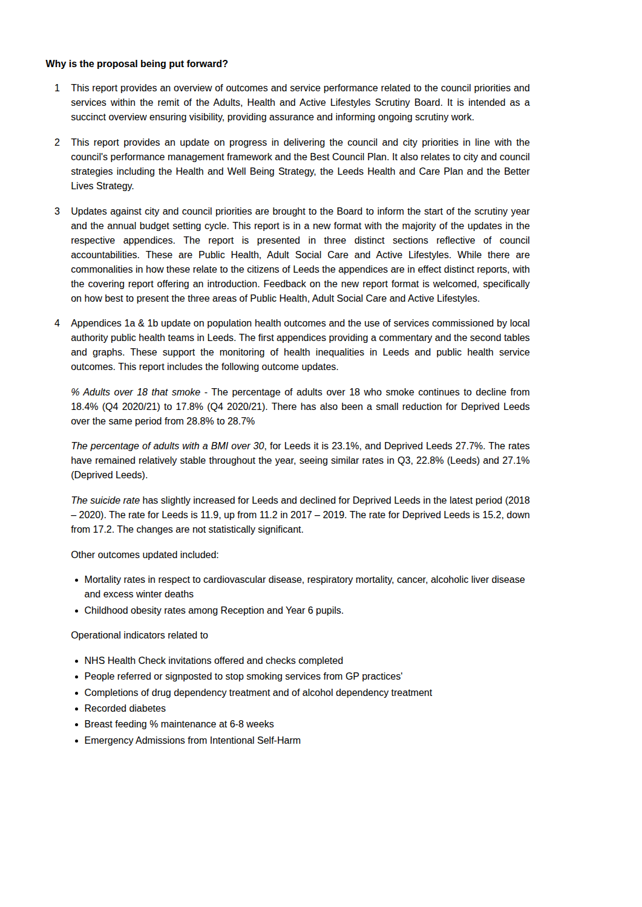Why is the proposal being put forward?
This report provides an overview of outcomes and service performance related to the council priorities and services within the remit of the Adults, Health and Active Lifestyles Scrutiny Board. It is intended as a succinct overview ensuring visibility, providing assurance and informing ongoing scrutiny work.
This report provides an update on progress in delivering the council and city priorities in line with the council's performance management framework and the Best Council Plan. It also relates to city and council strategies including the Health and Well Being Strategy, the Leeds Health and Care Plan and the Better Lives Strategy.
Updates against city and council priorities are brought to the Board to inform the start of the scrutiny year and the annual budget setting cycle. This report is in a new format with the majority of the updates in the respective appendices. The report is presented in three distinct sections reflective of council accountabilities. These are Public Health, Adult Social Care and Active Lifestyles. While there are commonalities in how these relate to the citizens of Leeds the appendices are in effect distinct reports, with the covering report offering an introduction. Feedback on the new report format is welcomed, specifically on how best to present the three areas of Public Health, Adult Social Care and Active Lifestyles.
Appendices 1a & 1b update on population health outcomes and the use of services commissioned by local authority public health teams in Leeds. The first appendices providing a commentary and the second tables and graphs. These support the monitoring of health inequalities in Leeds and public health service outcomes. This report includes the following outcome updates.
% Adults over 18 that smoke - The percentage of adults over 18 who smoke continues to decline from 18.4% (Q4 2020/21) to 17.8% (Q4 2020/21). There has also been a small reduction for Deprived Leeds over the same period from 28.8% to 28.7%
The percentage of adults with a BMI over 30, for Leeds it is 23.1%, and Deprived Leeds 27.7%. The rates have remained relatively stable throughout the year, seeing similar rates in Q3, 22.8% (Leeds) and 27.1% (Deprived Leeds).
The suicide rate has slightly increased for Leeds and declined for Deprived Leeds in the latest period (2018 – 2020). The rate for Leeds is 11.9, up from 11.2 in 2017 – 2019. The rate for Deprived Leeds is 15.2, down from 17.2. The changes are not statistically significant.
Other outcomes updated included:
Mortality rates in respect to cardiovascular disease, respiratory mortality, cancer, alcoholic liver disease and excess winter deaths
Childhood obesity rates among Reception and Year 6 pupils.
Operational indicators related to
NHS Health Check invitations offered and checks completed
People referred or signposted to stop smoking services from GP practices'
Completions of drug dependency treatment and of alcohol dependency treatment
Recorded diabetes
Breast feeding % maintenance at 6-8 weeks
Emergency Admissions from Intentional Self-Harm